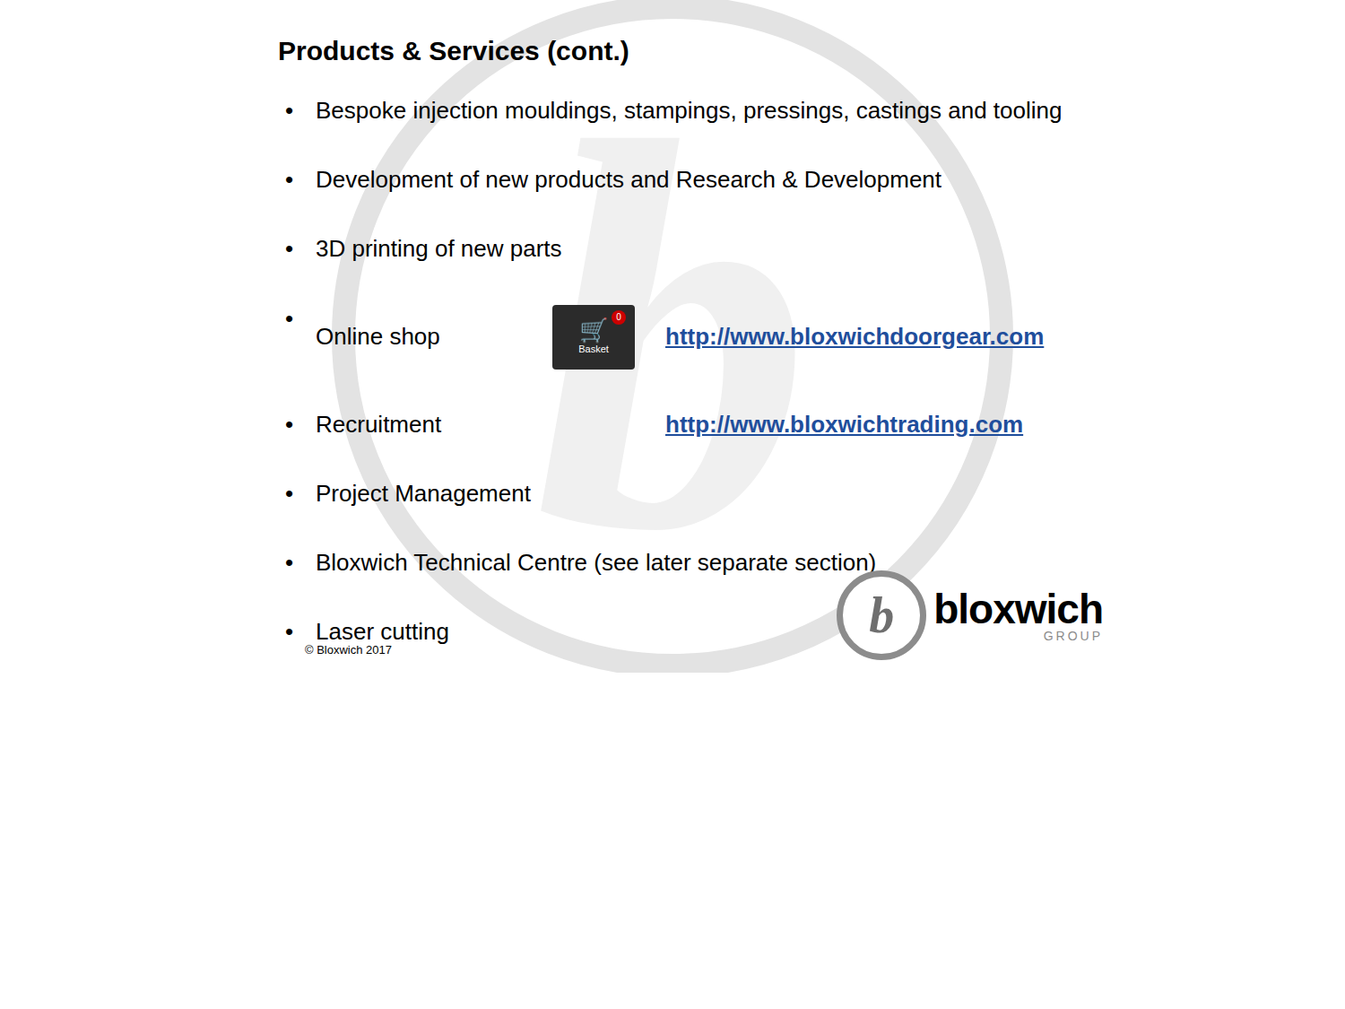b
Products & Services (cont.)
Bespoke injection mouldings, stampings, pressings, castings and tooling
Development of new products and Research & Development
3D printing of new parts
Online shop
0
🛒
Basket
http://www.bloxwichdoorgear.com
Recruitment
http://www.bloxwichtrading.com
Project Management
Bloxwich Technical Centre (see later separate section)
Laser cutting
© Bloxwich 2017
b
bloxwich
GROUP